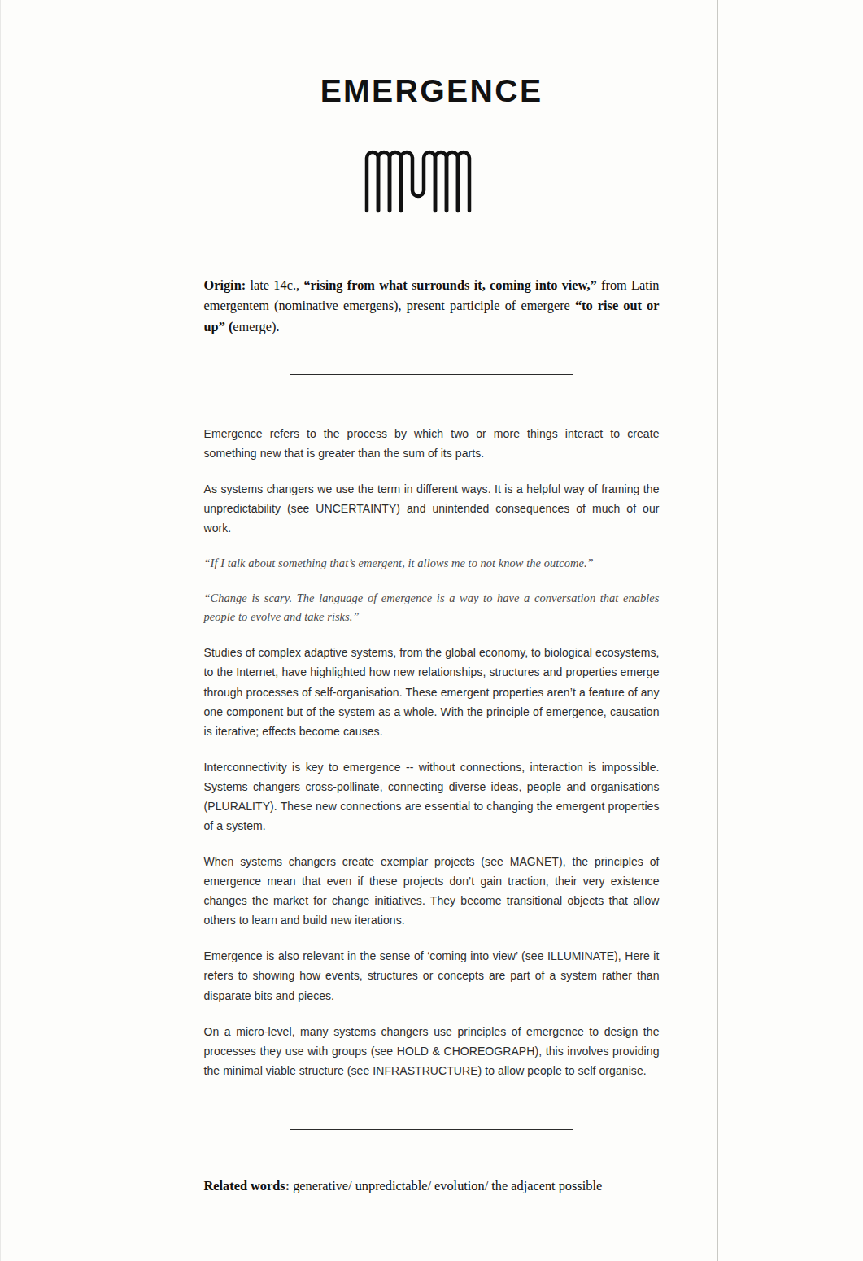EMERGENCE
Origin: late 14c., “rising from what surrounds it, coming into view,” from Latin emergentem (nominative emergens), present participle of emergere “to rise out or up” (emerge).
Emergence refers to the process by which two or more things interact to create something new that is greater than the sum of its parts.
As systems changers we use the term in different ways. It is a helpful way of framing the unpredictability (see UNCERTAINTY) and unintended consequences of much of our work.
“If I talk about something that’s emergent, it allows me to not know the outcome.”
“Change is scary. The language of emergence is a way to have a conversation that enables people to evolve and take risks.”
Studies of complex adaptive systems, from the global economy, to biological ecosystems, to the Internet, have highlighted how new relationships, structures and properties emerge through processes of self-organisation. These emergent properties aren’t a feature of any one component but of the system as a whole. With the principle of emergence, causation is iterative; effects become causes.
Interconnectivity is key to emergence -- without connections, interaction is impossible. Systems changers cross-pollinate, connecting diverse ideas, people and organisations (PLURALITY). These new connections are essential to changing the emergent properties of a system.
When systems changers create exemplar projects (see MAGNET), the principles of emergence mean that even if these projects don’t gain traction, their very existence changes the market for change initiatives. They become transitional objects that allow others to learn and build new iterations.
Emergence is also relevant in the sense of ‘coming into view’ (see ILLUMINATE), Here it refers to showing how events, structures or concepts are part of a system rather than disparate bits and pieces.
On a micro-level, many systems changers use principles of emergence to design the processes they use with groups (see HOLD & CHOREOGRAPH), this involves providing the minimal viable structure (see INFRASTRUCTURE) to allow people to self organise.
Related words: generative/ unpredictable/ evolution/ the adjacent possible